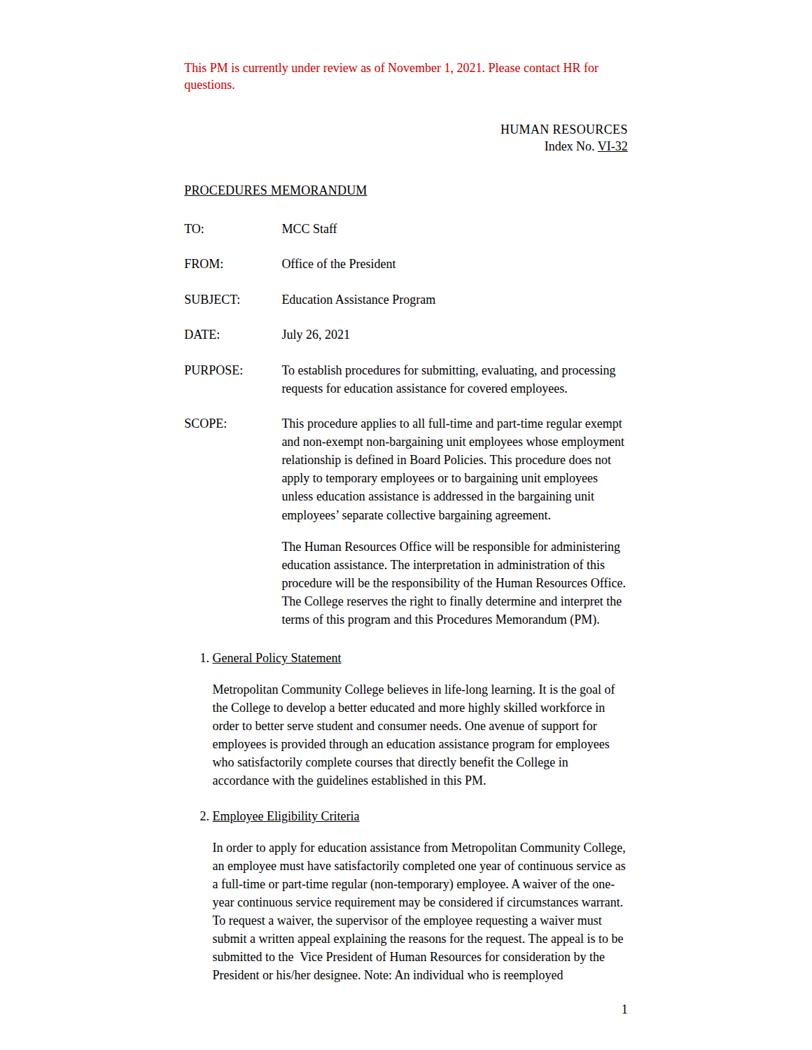This PM is currently under review as of November 1, 2021. Please contact HR for questions.
HUMAN RESOURCES
Index No. VI-32
PROCEDURES MEMORANDUM
| TO: | MCC Staff |
| FROM: | Office of the President |
| SUBJECT: | Education Assistance Program |
| DATE: | July 26, 2021 |
| PURPOSE: | To establish procedures for submitting, evaluating, and processing requests for education assistance for covered employees. |
| SCOPE: | This procedure applies to all full-time and part-time regular exempt and non-exempt non-bargaining unit employees whose employment relationship is defined in Board Policies. This procedure does not apply to temporary employees or to bargaining unit employees unless education assistance is addressed in the bargaining unit employees’ separate collective bargaining agreement. The Human Resources Office will be responsible for administering education assistance. The interpretation in administration of this procedure will be the responsibility of the Human Resources Office. The College reserves the right to finally determine and interpret the terms of this program and this Procedures Memorandum (PM). |
General Policy Statement
Metropolitan Community College believes in life-long learning. It is the goal of the College to develop a better educated and more highly skilled workforce in order to better serve student and consumer needs. One avenue of support for employees is provided through an education assistance program for employees who satisfactorily complete courses that directly benefit the College in accordance with the guidelines established in this PM.
Employee Eligibility Criteria
In order to apply for education assistance from Metropolitan Community College, an employee must have satisfactorily completed one year of continuous service as a full-time or part-time regular (non-temporary) employee. A waiver of the one-year continuous service requirement may be considered if circumstances warrant. To request a waiver, the supervisor of the employee requesting a waiver must submit a written appeal explaining the reasons for the request. The appeal is to be submitted to the Vice President of Human Resources for consideration by the President or his/her designee. Note: An individual who is reemployed
1